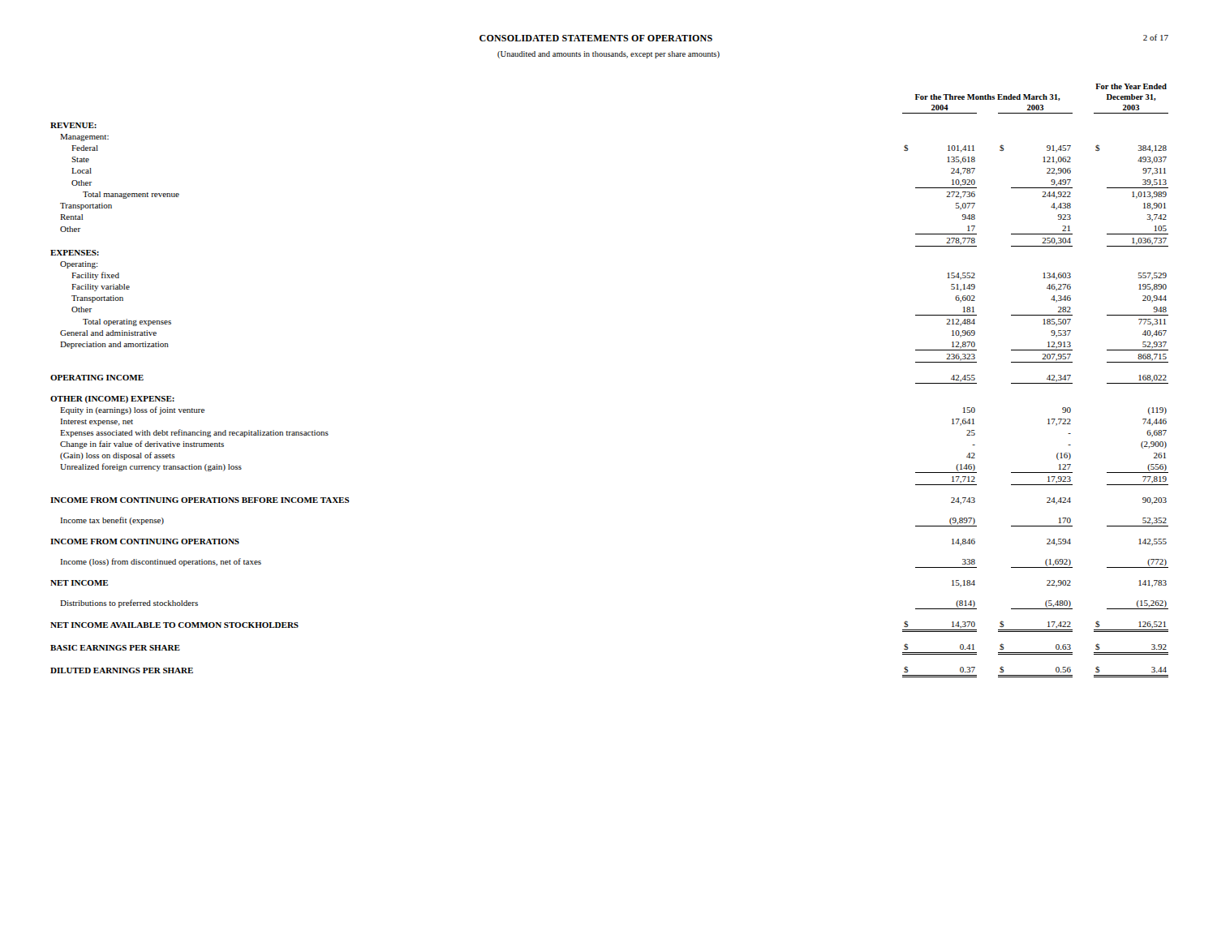2 of 17
CONSOLIDATED STATEMENTS OF OPERATIONS
(Unaudited and amounts in thousands, except per share amounts)
| | | | | For the Year Ended |
| | | For the Three Months Ended March 31, | | December 31, |
| | | 2004 | | 2003 | | 2003 |
| REVENUE: | | | | | | | | | |
| Management: | | | | | | | | | |
| Federal | | $ | 101,411 | | $ | 91,457 | | $ | 384,128 |
| State | | | 135,618 | | | 121,062 | | | 493,037 |
| Local | | | 24,787 | | | 22,906 | | | 97,311 |
| Other | | | 10,920 | | | 9,497 | | | 39,513 |
| Total management revenue | | | 272,736 | | | 244,922 | | | 1,013,989 |
| Transportation | | | 5,077 | | | 4,438 | | | 18,901 |
| Rental | | | 948 | | | 923 | | | 3,742 |
| Other | | | 17 | | | 21 | | | 105 |
| | | | 278,778 | | | 250,304 | | | 1,036,737 |
| EXPENSES: | | | | | | | | | |
| Operating: | | | | | | | | | |
| Facility fixed | | | 154,552 | | | 134,603 | | | 557,529 |
| Facility variable | | | 51,149 | | | 46,276 | | | 195,890 |
| Transportation | | | 6,602 | | | 4,346 | | | 20,944 |
| Other | | | 181 | | | 282 | | | 948 |
| Total operating expenses | | | 212,484 | | | 185,507 | | | 775,311 |
| General and administrative | | | 10,969 | | | 9,537 | | | 40,467 |
| Depreciation and amortization | | | 12,870 | | | 12,913 | | | 52,937 |
| | | | 236,323 | | | 207,957 | | | 868,715 |
| OPERATING INCOME | | | 42,455 | | | 42,347 | | | 168,022 |
| OTHER (INCOME) EXPENSE: | | | | | | | | | |
| Equity in (earnings) loss of joint venture | | | 150 | | | 90 | | | (119) |
| Interest expense, net | | | 17,641 | | | 17,722 | | | 74,446 |
| Expenses associated with debt refinancing and recapitalization transactions | | | 25 | | | - | | | 6,687 |
| Change in fair value of derivative instruments | | | - | | | - | | | (2,900) |
| (Gain) loss on disposal of assets | | | 42 | | | (16) | | | 261 |
| Unrealized foreign currency transaction (gain) loss | | | (146) | | | 127 | | | (556) |
| | | | 17,712 | | | 17,923 | | | 77,819 |
| INCOME FROM CONTINUING OPERATIONS BEFORE INCOME TAXES | | | 24,743 | | | 24,424 | | | 90,203 |
| Income tax benefit (expense) | | | (9,897) | | | 170 | | | 52,352 |
| INCOME FROM CONTINUING OPERATIONS | | | 14,846 | | | 24,594 | | | 142,555 |
| Income (loss) from discontinued operations, net of taxes | | | 338 | | | (1,692) | | | (772) |
| NET INCOME | | | 15,184 | | | 22,902 | | | 141,783 |
| Distributions to preferred stockholders | | | (814) | | | (5,480) | | | (15,262) |
| NET INCOME AVAILABLE TO COMMON STOCKHOLDERS | | $ | 14,370 | | $ | 17,422 | | $ | 126,521 |
| BASIC EARNINGS PER SHARE | | $ | 0.41 | | $ | 0.63 | | $ | 3.92 |
| DILUTED EARNINGS PER SHARE | | $ | 0.37 | | $ | 0.56 | | $ | 3.44 |